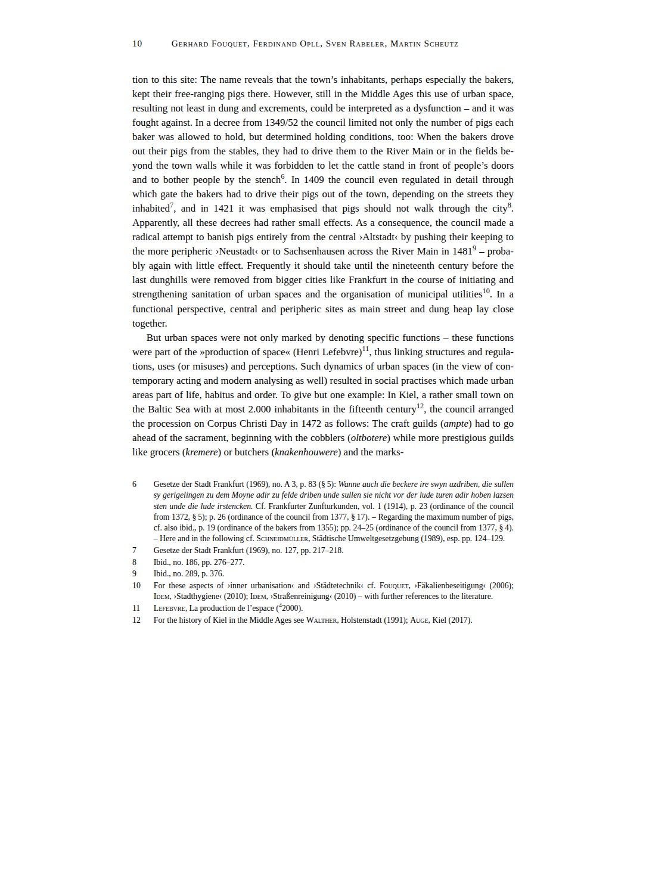10 Gerhard Fouquet, Ferdinand Opll, Sven Rabeler, Martin Scheutz
tion to this site: The name reveals that the town’s inhabitants, perhaps especially the bakers, kept their free-ranging pigs there. However, still in the Middle Ages this use of urban space, resulting not least in dung and excrements, could be interpreted as a dysfunction – and it was fought against. In a decree from 1349/52 the council limited not only the number of pigs each baker was allowed to hold, but determined holding conditions, too: When the bakers drove out their pigs from the stables, they had to drive them to the River Main or in the fields beyond the town walls while it was forbidden to let the cattle stand in front of people’s doors and to bother people by the stench6. In 1409 the council even regulated in detail through which gate the bakers had to drive their pigs out of the town, depending on the streets they inhabited7, and in 1421 it was emphasised that pigs should not walk through the city8. Apparently, all these decrees had rather small effects. As a consequence, the council made a radical attempt to banish pigs entirely from the central ›Altstadt‹ by pushing their keeping to the more peripheric ›Neustadt‹ or to Sachsenhausen across the River Main in 14819 – probably again with little effect. Frequently it should take until the nineteenth century before the last dunghills were removed from bigger cities like Frankfurt in the course of initiating and strengthening sanitation of urban spaces and the organisation of municipal utilities10. In a functional perspective, central and peripheric sites as main street and dung heap lay close together.
But urban spaces were not only marked by denoting specific functions – these functions were part of the »production of space« (Henri Lefebvre)11, thus linking structures and regulations, uses (or misuses) and perceptions. Such dynamics of urban spaces (in the view of contemporary acting and modern analysing as well) resulted in social practises which made urban areas part of life, habitus and order. To give but one example: In Kiel, a rather small town on the Baltic Sea with at most 2.000 inhabitants in the fifteenth century12, the council arranged the procession on Corpus Christi Day in 1472 as follows: The craft guilds (ampte) had to go ahead of the sacrament, beginning with the cobblers (oltbotere) while more prestigious guilds like grocers (kremere) or butchers (knakenhouwere) and the marks-
6
Gesetze der Stadt Frankfurt (1969), no. A 3, p. 83 (§ 5): Wanne auch die beckere ire swyn uzdriben, die sullen sy gerigelingen zu dem Moyne adir zu felde driben unde sullen sie nicht vor der lude turen adir hoben lazsen sten unde die lude irstencken. Cf. Frankfurter Zunfturkunden, vol. 1 (1914), p. 23 (ordinance of the council from 1372, § 5); p. 26 (ordinance of the council from 1377, § 17). – Regarding the maximum number of pigs, cf. also ibid., p. 19 (ordinance of the bakers from 1355); pp. 24–25 (ordinance of the council from 1377, § 4). – Here and in the following cf. Schneidmüller, Städtische Umweltgesetzgebung (1989), esp. pp. 124–129.
7
Gesetze der Stadt Frankfurt (1969), no. 127, pp. 217–218.
8
Ibid., no. 186, pp. 276–277.
9
Ibid., no. 289, p. 376.
10
For these aspects of ›inner urbanisation‹ and ›Städtetechnik‹ cf. Fouquet, ›Fäkalienbeseitigung‹ (2006); Idem, ›Stadthygiene‹ (2010); Idem, ›Straßenreinigung‹ (2010) – with further references to the literature.
11
Lefebvre, La production de l’espace (42000).
12
For the history of Kiel in the Middle Ages see Walther, Holstenstadt (1991); Auge, Kiel (2017).